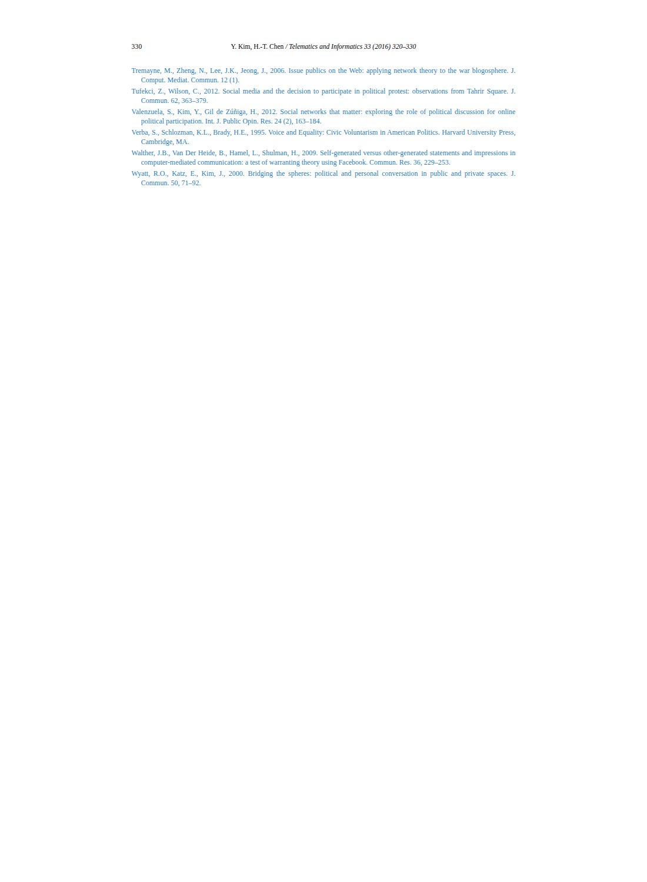330 Y. Kim, H.-T. Chen / Telematics and Informatics 33 (2016) 320–330
Tremayne, M., Zheng, N., Lee, J.K., Jeong, J., 2006. Issue publics on the Web: applying network theory to the war blogosphere. J. Comput. Mediat. Commun. 12 (1).
Tufekci, Z., Wilson, C., 2012. Social media and the decision to participate in political protest: observations from Tahrir Square. J. Commun. 62, 363–379.
Valenzuela, S., Kim, Y., Gil de Zúñiga, H., 2012. Social networks that matter: exploring the role of political discussion for online political participation. Int. J. Public Opin. Res. 24 (2), 163–184.
Verba, S., Schlozman, K.L., Brady, H.E., 1995. Voice and Equality: Civic Voluntarism in American Politics. Harvard University Press, Cambridge, MA.
Walther, J.B., Van Der Heide, B., Hamel, L., Shulman, H., 2009. Self-generated versus other-generated statements and impressions in computer-mediated communication: a test of warranting theory using Facebook. Commun. Res. 36, 229–253.
Wyatt, R.O., Katz, E., Kim, J., 2000. Bridging the spheres: political and personal conversation in public and private spaces. J. Commun. 50, 71–92.